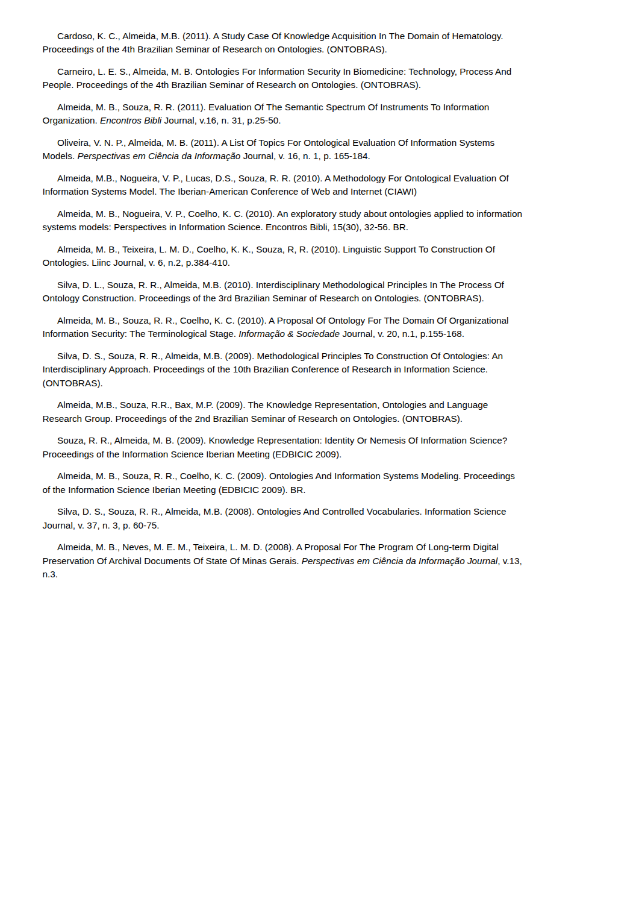Cardoso, K. C., Almeida, M.B. (2011). A Study Case Of Knowledge Acquisition In The Domain of Hematology. Proceedings of the 4th Brazilian Seminar of Research on Ontologies. (ONTOBRAS).
Carneiro, L. E. S., Almeida, M. B. Ontologies For Information Security In Biomedicine: Technology, Process And People. Proceedings of the 4th Brazilian Seminar of Research on Ontologies. (ONTOBRAS).
Almeida, M. B., Souza, R. R. (2011). Evaluation Of The Semantic Spectrum Of Instruments To Information Organization. Encontros Bibli Journal, v.16, n. 31, p.25-50.
Oliveira, V. N. P., Almeida, M. B. (2011). A List Of Topics For Ontological Evaluation Of Information Systems Models. Perspectivas em Ciência da Informação Journal, v. 16, n. 1, p. 165-184.
Almeida, M.B., Nogueira, V. P., Lucas, D.S., Souza, R. R. (2010). A Methodology For Ontological Evaluation Of Information Systems Model. The Iberian-American Conference of Web and Internet (CIAWI)
Almeida, M. B., Nogueira, V. P., Coelho, K. C. (2010). An exploratory study about ontologies applied to information systems models: Perspectives in Information Science. Encontros Bibli, 15(30), 32-56. BR.
Almeida, M. B., Teixeira, L. M. D., Coelho, K. K., Souza, R, R. (2010). Linguistic Support To Construction Of Ontologies. Liinc Journal, v. 6, n.2, p.384-410.
Silva, D. L., Souza, R. R., Almeida, M.B. (2010). Interdisciplinary Methodological Principles In The Process Of Ontology Construction. Proceedings of the 3rd Brazilian Seminar of Research on Ontologies. (ONTOBRAS).
Almeida, M. B., Souza, R. R., Coelho, K. C. (2010). A Proposal Of Ontology For The Domain Of Organizational Information Security: The Terminological Stage. Informação & Sociedade Journal, v. 20, n.1, p.155-168.
Silva, D. S., Souza, R. R., Almeida, M.B. (2009). Methodological Principles To Construction Of Ontologies: An Interdisciplinary Approach. Proceedings of the 10th Brazilian Conference of Research in Information Science. (ONTOBRAS).
Almeida, M.B., Souza, R.R., Bax, M.P. (2009). The Knowledge Representation, Ontologies and Language Research Group. Proceedings of the 2nd Brazilian Seminar of Research on Ontologies. (ONTOBRAS).
Souza, R. R., Almeida, M. B. (2009). Knowledge Representation: Identity Or Nemesis Of Information Science? Proceedings of the Information Science Iberian Meeting (EDBICIC 2009).
Almeida, M. B., Souza, R. R., Coelho, K. C. (2009). Ontologies And Information Systems Modeling. Proceedings of the Information Science Iberian Meeting (EDBICIC 2009). BR.
Silva, D. S., Souza, R. R., Almeida, M.B. (2008). Ontologies And Controlled Vocabularies. Information Science Journal, v. 37, n. 3, p. 60-75.
Almeida, M. B., Neves, M. E. M., Teixeira, L. M. D. (2008). A Proposal For The Program Of Long-term Digital Preservation Of Archival Documents Of State Of Minas Gerais. Perspectivas em Ciência da Informação Journal, v.13, n.3.